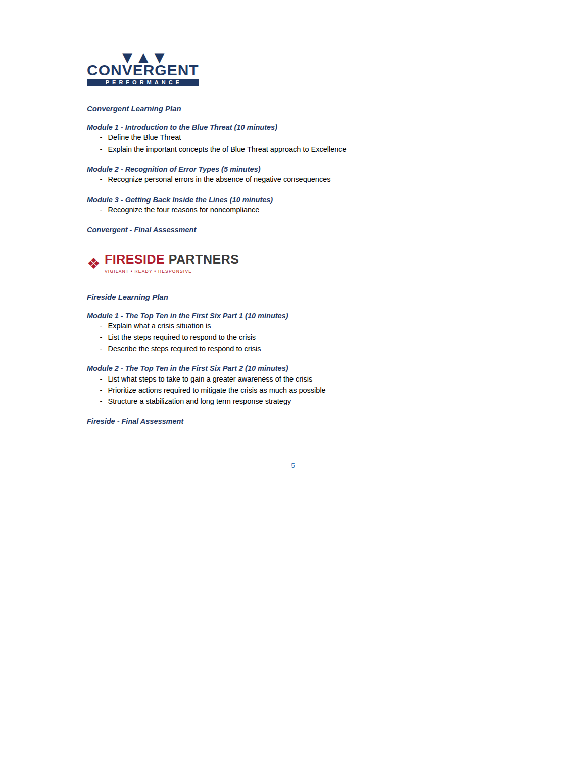▼▲▼
CONVERGENT
PERFORMANCE
Convergent Learning Plan
Module 1 - Introduction to the Blue Threat (10 minutes)
Define the Blue Threat
Explain the important concepts the of Blue Threat approach to Excellence
Module 2 - Recognition of Error Types (5 minutes)
Recognize personal errors in the absence of negative consequences
Module 3 - Getting Back Inside the Lines (10 minutes)
Recognize the four reasons for noncompliance
Convergent - Final Assessment
❖ FIRESIDE PARTNERS
VIGILANT • READY • RESPONSIVE
Fireside Learning Plan
Module 1 - The Top Ten in the First Six Part 1 (10 minutes)
Explain what a crisis situation is
List the steps required to respond to the crisis
Describe the steps required to respond to crisis
Module 2 - The Top Ten in the First Six Part 2 (10 minutes)
List what steps to take to gain a greater awareness of the crisis
Prioritize actions required to mitigate the crisis as much as possible
Structure a stabilization and long term response strategy
Fireside - Final Assessment
5